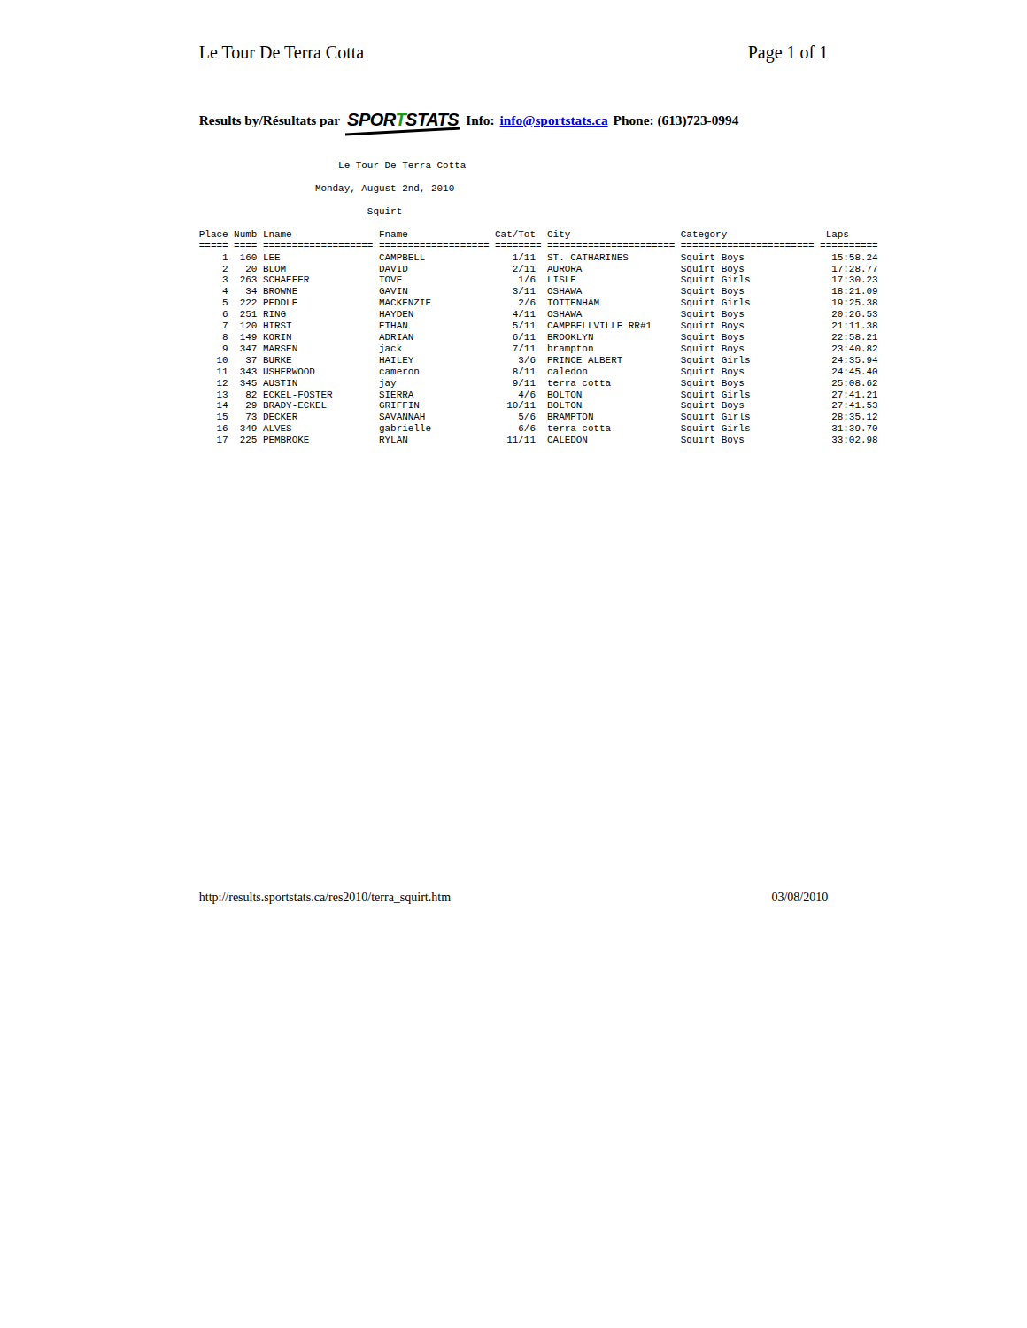Le Tour De Terra Cotta Page 1 of 1
Results by/Résultats par SPOR TSTATS Info:info@sportstats.ca Phone: (613)723-0994
                        Le Tour De Terra Cotta

                    Monday, August 2nd, 2010

                             Squirt

Place Numb Lname               Fname               Cat/Tot  City                   Category                 Laps
===== ==== =================== =================== ======== ====================== ======================= ==========
    1  160 LEE                 CAMPBELL               1/11  ST. CATHARINES         Squirt Boys               15:58.24
    2   20 BLOM                DAVID                  2/11  AURORA                 Squirt Boys               17:28.77
    3  263 SCHAEFER            TOVE                    1/6  LISLE                  Squirt Girls              17:30.23
    4   34 BROWNE              GAVIN                  3/11  OSHAWA                 Squirt Boys               18:21.09
    5  222 PEDDLE              MACKENZIE               2/6  TOTTENHAM              Squirt Girls              19:25.38
    6  251 RING                HAYDEN                 4/11  OSHAWA                 Squirt Boys               20:26.53
    7  120 HIRST               ETHAN                  5/11  CAMPBELLVILLE RR#1     Squirt Boys               21:11.38
    8  149 KORIN               ADRIAN                 6/11  BROOKLYN               Squirt Boys               22:58.21
    9  347 MARSEN              jack                   7/11  brampton               Squirt Boys               23:40.82
   10   37 BURKE               HAILEY                  3/6  PRINCE ALBERT          Squirt Girls              24:35.94
   11  343 USHERWOOD           cameron                8/11  caledon                Squirt Boys               24:45.40
   12  345 AUSTIN              jay                    9/11  terra cotta            Squirt Boys               25:08.62
   13   82 ECKEL-FOSTER        SIERRA                  4/6  BOLTON                 Squirt Girls              27:41.21
   14   29 BRADY-ECKEL         GRIFFIN               10/11  BOLTON                 Squirt Boys               27:41.53
   15   73 DECKER              SAVANNAH                5/6  BRAMPTON               Squirt Girls              28:35.12
   16  349 ALVES               gabrielle               6/6  terra cotta            Squirt Girls              31:39.70
   17  225 PEMBROKE            RYLAN                 11/11  CALEDON                Squirt Boys               33:02.98
http://results.sportstats.ca/res2010/terra_squirt.htm 03/08/2010